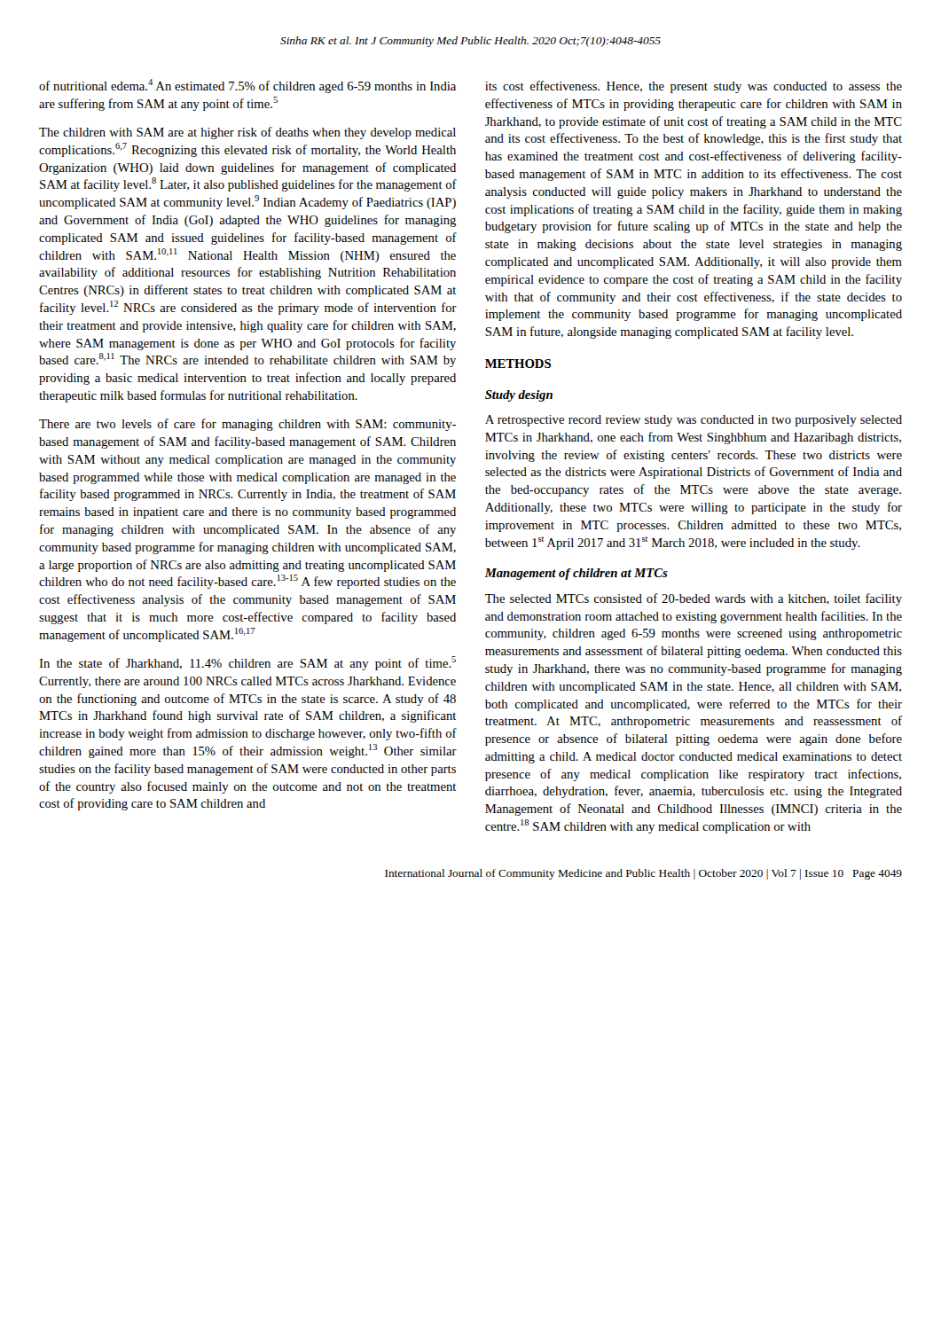Sinha RK et al. Int J Community Med Public Health. 2020 Oct;7(10):4048-4055
of nutritional edema.4 An estimated 7.5% of children aged 6-59 months in India are suffering from SAM at any point of time.5
The children with SAM are at higher risk of deaths when they develop medical complications.6,7 Recognizing this elevated risk of mortality, the World Health Organization (WHO) laid down guidelines for management of complicated SAM at facility level.8 Later, it also published guidelines for the management of uncomplicated SAM at community level.9 Indian Academy of Paediatrics (IAP) and Government of India (GoI) adapted the WHO guidelines for managing complicated SAM and issued guidelines for facility-based management of children with SAM.10,11 National Health Mission (NHM) ensured the availability of additional resources for establishing Nutrition Rehabilitation Centres (NRCs) in different states to treat children with complicated SAM at facility level.12 NRCs are considered as the primary mode of intervention for their treatment and provide intensive, high quality care for children with SAM, where SAM management is done as per WHO and GoI protocols for facility based care.8,11 The NRCs are intended to rehabilitate children with SAM by providing a basic medical intervention to treat infection and locally prepared therapeutic milk based formulas for nutritional rehabilitation.
There are two levels of care for managing children with SAM: community-based management of SAM and facility-based management of SAM. Children with SAM without any medical complication are managed in the community based programmed while those with medical complication are managed in the facility based programmed in NRCs. Currently in India, the treatment of SAM remains based in inpatient care and there is no community based programmed for managing children with uncomplicated SAM. In the absence of any community based programme for managing children with uncomplicated SAM, a large proportion of NRCs are also admitting and treating uncomplicated SAM children who do not need facility-based care.13-15 A few reported studies on the cost effectiveness analysis of the community based management of SAM suggest that it is much more cost-effective compared to facility based management of uncomplicated SAM.16,17
In the state of Jharkhand, 11.4% children are SAM at any point of time.5 Currently, there are around 100 NRCs called MTCs across Jharkhand. Evidence on the functioning and outcome of MTCs in the state is scarce. A study of 48 MTCs in Jharkhand found high survival rate of SAM children, a significant increase in body weight from admission to discharge however, only two-fifth of children gained more than 15% of their admission weight.13 Other similar studies on the facility based management of SAM were conducted in other parts of the country also focused mainly on the outcome and not on the treatment cost of providing care to SAM children and
its cost effectiveness. Hence, the present study was conducted to assess the effectiveness of MTCs in providing therapeutic care for children with SAM in Jharkhand, to provide estimate of unit cost of treating a SAM child in the MTC and its cost effectiveness. To the best of knowledge, this is the first study that has examined the treatment cost and cost-effectiveness of delivering facility-based management of SAM in MTC in addition to its effectiveness. The cost analysis conducted will guide policy makers in Jharkhand to understand the cost implications of treating a SAM child in the facility, guide them in making budgetary provision for future scaling up of MTCs in the state and help the state in making decisions about the state level strategies in managing complicated and uncomplicated SAM. Additionally, it will also provide them empirical evidence to compare the cost of treating a SAM child in the facility with that of community and their cost effectiveness, if the state decides to implement the community based programme for managing uncomplicated SAM in future, alongside managing complicated SAM at facility level.
METHODS
Study design
A retrospective record review study was conducted in two purposively selected MTCs in Jharkhand, one each from West Singhbhum and Hazaribagh districts, involving the review of existing centers' records. These two districts were selected as the districts were Aspirational Districts of Government of India and the bed-occupancy rates of the MTCs were above the state average. Additionally, these two MTCs were willing to participate in the study for improvement in MTC processes. Children admitted to these two MTCs, between 1st April 2017 and 31st March 2018, were included in the study.
Management of children at MTCs
The selected MTCs consisted of 20-beded wards with a kitchen, toilet facility and demonstration room attached to existing government health facilities. In the community, children aged 6-59 months were screened using anthropometric measurements and assessment of bilateral pitting oedema. When conducted this study in Jharkhand, there was no community-based programme for managing children with uncomplicated SAM in the state. Hence, all children with SAM, both complicated and uncomplicated, were referred to the MTCs for their treatment. At MTC, anthropometric measurements and reassessment of presence or absence of bilateral pitting oedema were again done before admitting a child. A medical doctor conducted medical examinations to detect presence of any medical complication like respiratory tract infections, diarrhoea, dehydration, fever, anaemia, tuberculosis etc. using the Integrated Management of Neonatal and Childhood Illnesses (IMNCI) criteria in the centre.18 SAM children with any medical complication or with
International Journal of Community Medicine and Public Health | October 2020 | Vol 7 | Issue 10 Page 4049